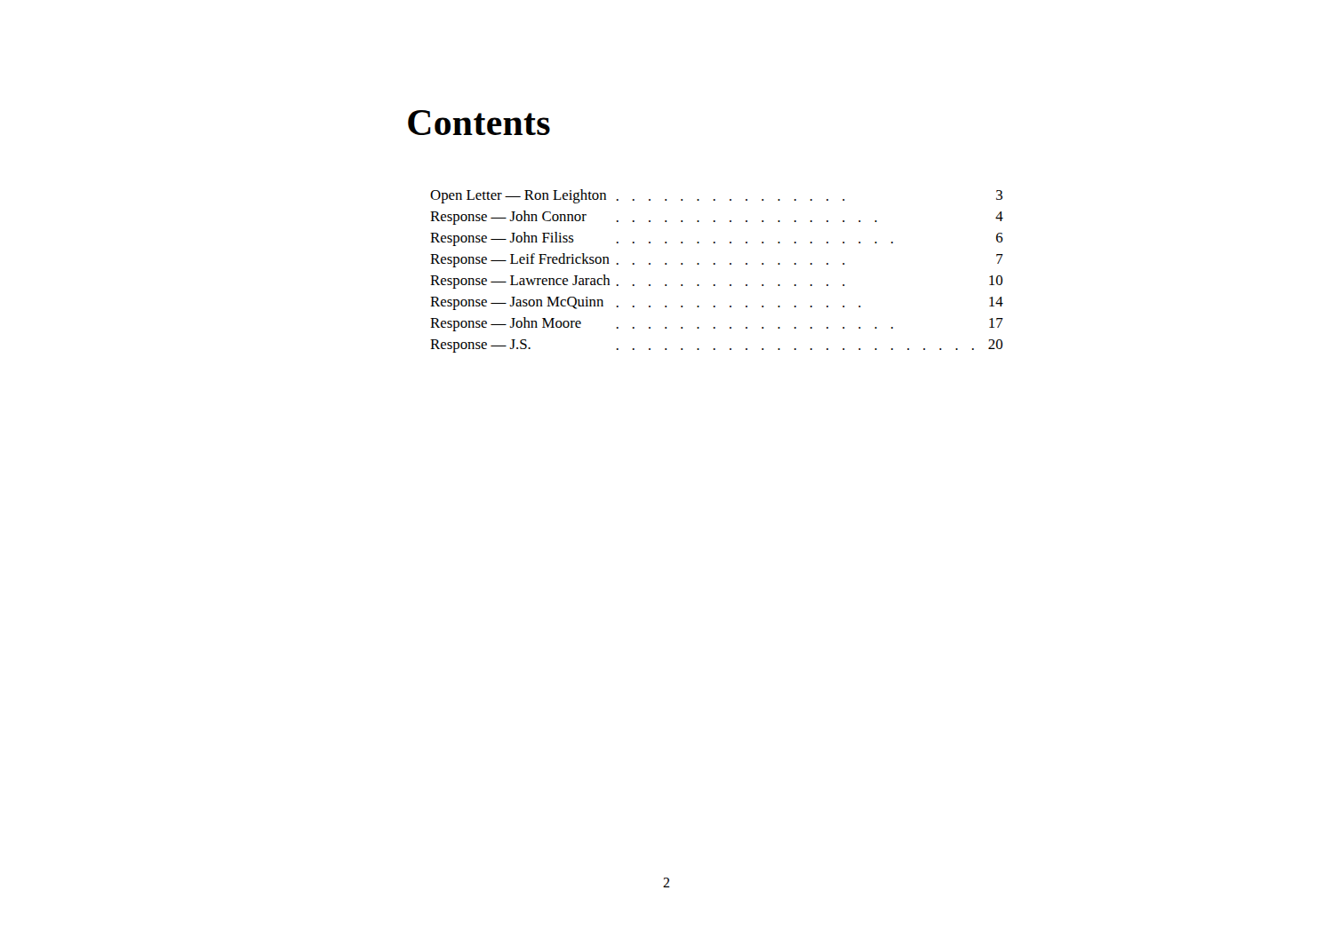Contents
| Open Letter — Ron Leighton | . . . . . . . . . . . . . . . | 3 |
| Response — John Connor | . . . . . . . . . . . . . . . . . | 4 |
| Response — John Filiss | . . . . . . . . . . . . . . . . . . | 6 |
| Response — Leif Fredrickson | . . . . . . . . . . . . . . . | 7 |
| Response — Lawrence Jarach | . . . . . . . . . . . . . . . | 10 |
| Response — Jason McQuinn | . . . . . . . . . . . . . . . . | 14 |
| Response — John Moore | . . . . . . . . . . . . . . . . . . | 17 |
| Response — J.S. | . . . . . . . . . . . . . . . . . . . . . . . | 20 |
2